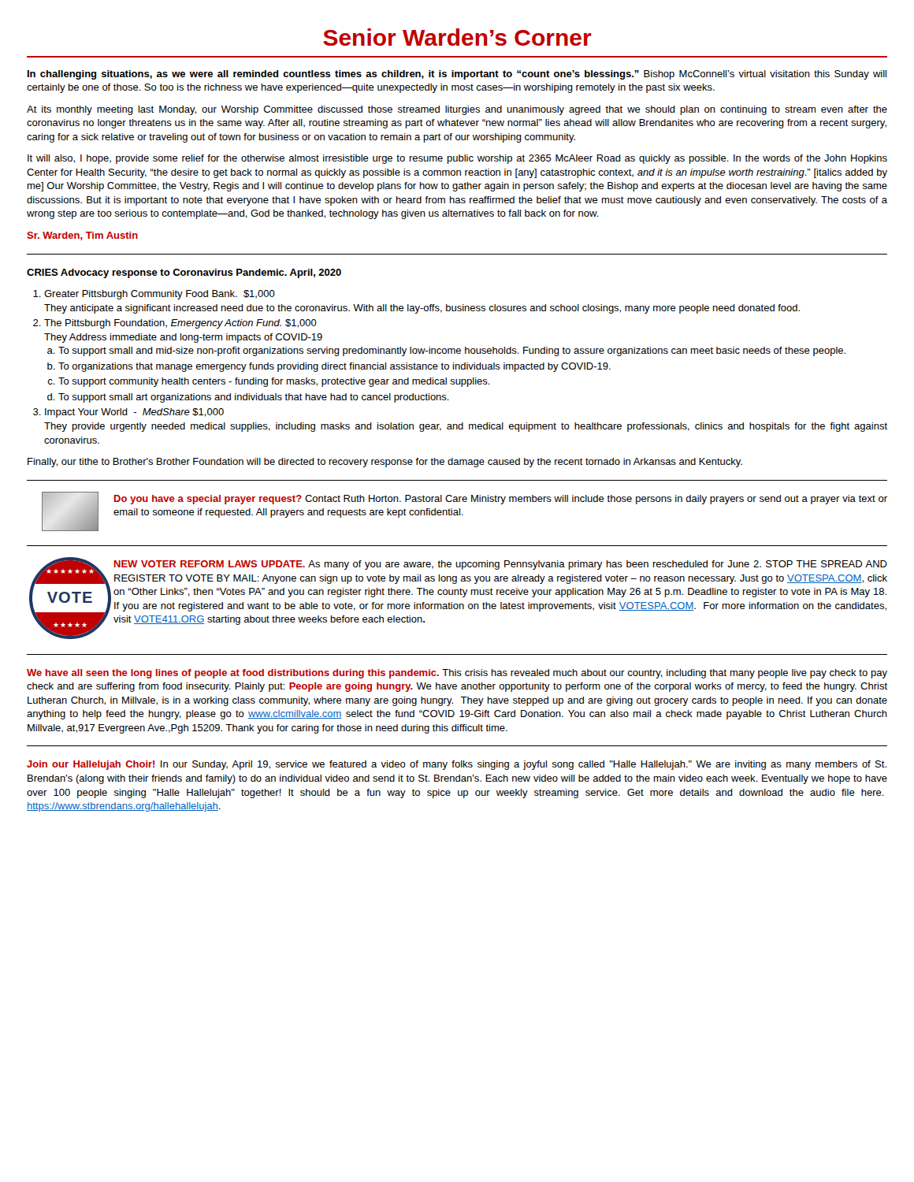Senior Warden’s Corner
In challenging situations, as we were all reminded countless times as children, it is important to “count one’s blessings.” Bishop McConnell’s virtual visitation this Sunday will certainly be one of those. So too is the richness we have experienced—quite unexpectedly in most cases—in worshiping remotely in the past six weeks.
At its monthly meeting last Monday, our Worship Committee discussed those streamed liturgies and unanimously agreed that we should plan on continuing to stream even after the coronavirus no longer threatens us in the same way. After all, routine streaming as part of whatever “new normal” lies ahead will allow Brendanites who are recovering from a recent surgery, caring for a sick relative or traveling out of town for business or on vacation to remain a part of our worshiping community.
It will also, I hope, provide some relief for the otherwise almost irresistible urge to resume public worship at 2365 McAleer Road as quickly as possible. In the words of the John Hopkins Center for Health Security, “the desire to get back to normal as quickly as possible is a common reaction in [any] catastrophic context, and it is an impulse worth restraining.” [italics added by me] Our Worship Committee, the Vestry, Regis and I will continue to develop plans for how to gather again in person safely; the Bishop and experts at the diocesan level are having the same discussions. But it is important to note that everyone that I have spoken with or heard from has reaffirmed the belief that we must move cautiously and even conservatively. The costs of a wrong step are too serious to contemplate—and, God be thanked, technology has given us alternatives to fall back on for now.
Sr. Warden, Tim Austin
CRIES Advocacy response to Coronavirus Pandemic. April, 2020
Greater Pittsburgh Community Food Bank. $1,000
They anticipate a significant increased need due to the coronavirus. With all the lay-offs, business closures and school closings, many more people need donated food.
The Pittsburgh Foundation, Emergency Action Fund. $1,000
They Address immediate and long-term impacts of COVID-19
To support small and mid-size non-profit organizations serving predominantly low-income households. Funding to assure organizations can meet basic needs of these people.
To organizations that manage emergency funds providing direct financial assistance to individuals impacted by COVID-19.
To support community health centers - funding for masks, protective gear and medical supplies.
To support small art organizations and individuals that have had to cancel productions.
Impact Your World - MedShare $1,000
They provide urgently needed medical supplies, including masks and isolation gear, and medical equipment to healthcare professionals, clinics and hospitals for the fight against coronavirus.
Finally, our tithe to Brother's Brother Foundation will be directed to recovery response for the damage caused by the recent tornado in Arkansas and Kentucky.
| | Do you have a special prayer request? Contact Ruth Horton. Pastoral Care Ministry members will include those persons in daily prayers or send out a prayer via text or email to someone if requested. All prayers and requests are kept confidential. |
| ★★★★★★★ VOTE ★★★★★ | NEW VOTER REFORM LAWS UPDATE. As many of you are aware, the upcoming Pennsylvania primary has been rescheduled for June 2. STOP THE SPREAD AND REGISTER TO VOTE BY MAIL: Anyone can sign up to vote by mail as long as you are already a registered voter – no reason necessary. Just go to VOTESPA.COM , click on “Other Links”, then “Votes PA” and you can register right there. The county must receive your application May 26 at 5 p.m. Deadline to register to vote in PA is May 18. If you are not registered and want to be able to vote, or for more information on the latest improvements, visit VOTESPA.COM . For more information on the candidates, visit VOTE411.ORG starting about three weeks before each election . |
We have all seen the long lines of people at food distributions during this pandemic. This crisis has revealed much about our country, including that many people live pay check to pay check and are suffering from food insecurity. Plainly put: People are going hungry. We have another opportunity to perform one of the corporal works of mercy, to feed the hungry. Christ Lutheran Church, in Millvale, is in a working class community, where many are going hungry. They have stepped up and are giving out grocery cards to people in need. If you can donate anything to help feed the hungry, please go to www.clcmillvale.com select the fund “COVID 19-Gift Card Donation. You can also mail a check made payable to Christ Lutheran Church Millvale, at,917 Evergreen Ave.,Pgh 15209. Thank you for caring for those in need during this difficult time.
Join our Hallelujah Choir! In our Sunday, April 19, service we featured a video of many folks singing a joyful song called "Halle Hallelujah." We are inviting as many members of St. Brendan's (along with their friends and family) to do an individual video and send it to St. Brendan's. Each new video will be added to the main video each week. Eventually we hope to have over 100 people singing "Halle Hallelujah" together! It should be a fun way to spice up our weekly streaming service. Get more details and download the audio file here. https://www.stbrendans.org/hallehallelujah.